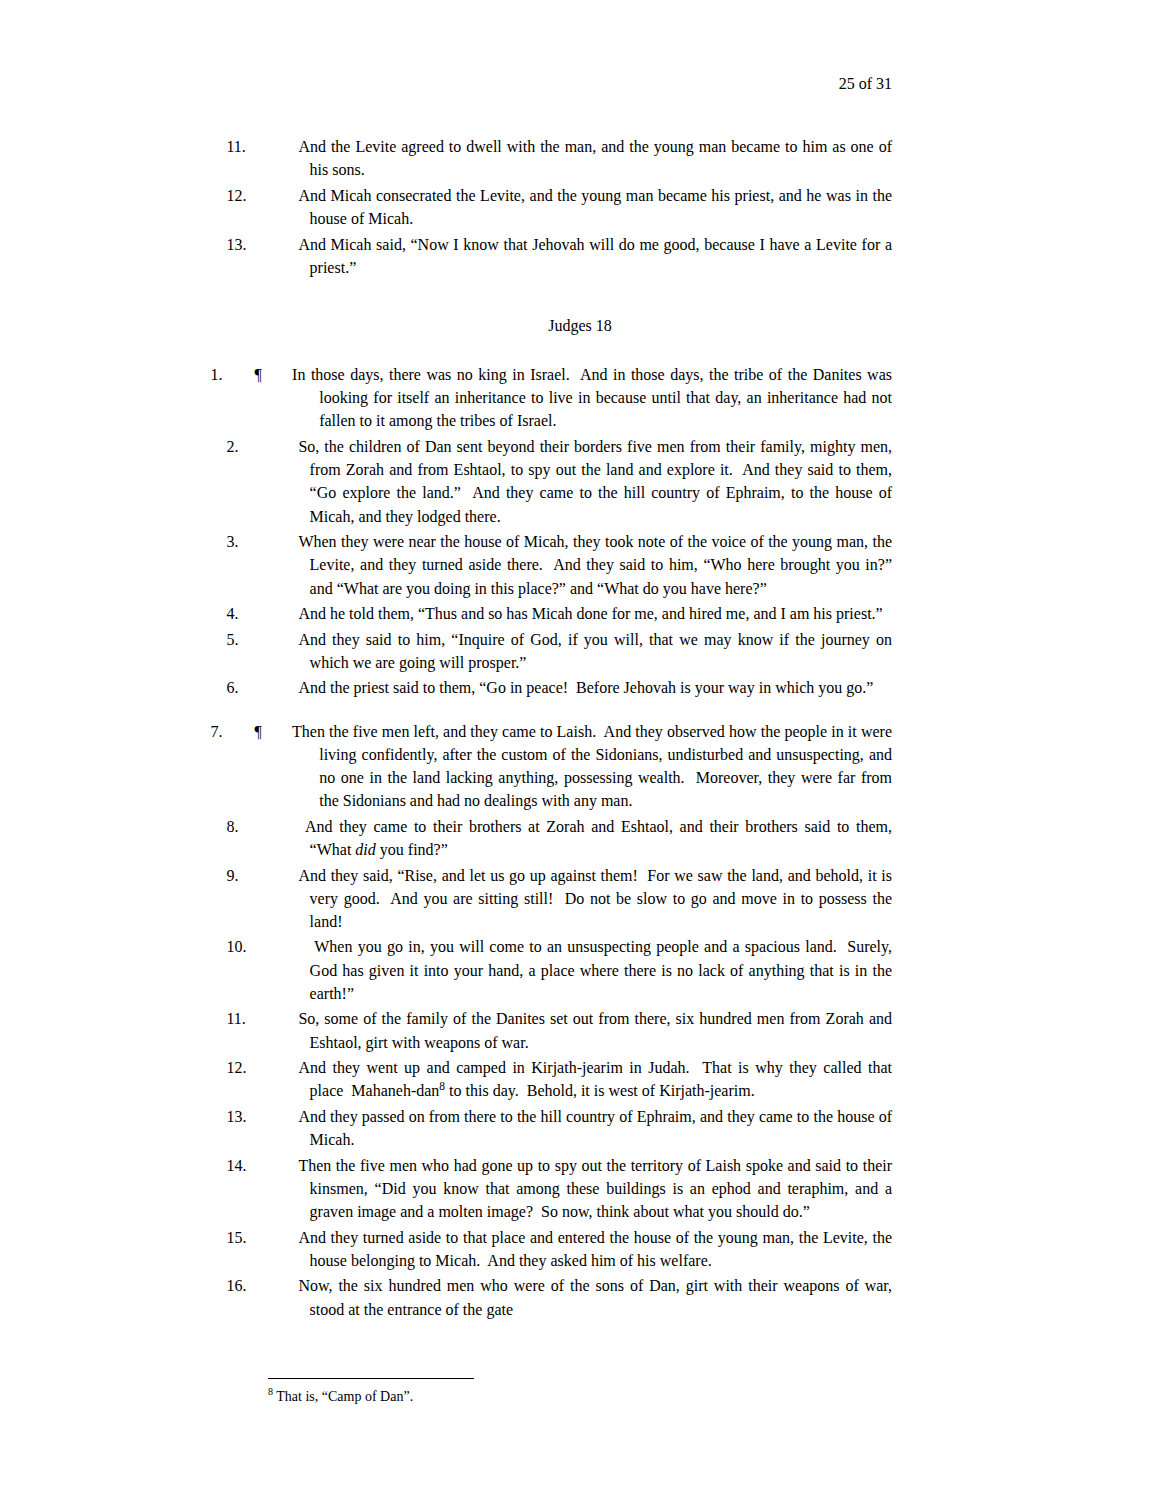25 of 31
11. And the Levite agreed to dwell with the man, and the young man became to him as one of his sons.
12. And Micah consecrated the Levite, and the young man became his priest, and he was in the house of Micah.
13. And Micah said, “Now I know that Jehovah will do me good, because I have a Levite for a priest.”
Judges 18
¶1. In those days, there was no king in Israel. And in those days, the tribe of the Danites was looking for itself an inheritance to live in because until that day, an inheritance had not fallen to it among the tribes of Israel.
2. So, the children of Dan sent beyond their borders five men from their family, mighty men, from Zorah and from Eshtaol, to spy out the land and explore it. And they said to them, “Go explore the land.” And they came to the hill country of Ephraim, to the house of Micah, and they lodged there.
3. When they were near the house of Micah, they took note of the voice of the young man, the Levite, and they turned aside there. And they said to him, “Who here brought you in?” and “What are you doing in this place?” and “What do you have here?”
4. And he told them, “Thus and so has Micah done for me, and hired me, and I am his priest.”
5. And they said to him, “Inquire of God, if you will, that we may know if the journey on which we are going will prosper.”
6. And the priest said to them, “Go in peace! Before Jehovah is your way in which you go.”
¶7. Then the five men left, and they came to Laish. And they observed how the people in it were living confidently, after the custom of the Sidonians, undisturbed and unsuspecting, and no one in the land lacking anything, possessing wealth. Moreover, they were far from the Sidonians and had no dealings with any man.
8. And they came to their brothers at Zorah and Eshtaol, and their brothers said to them, “What did you find?”
9. And they said, “Rise, and let us go up against them! For we saw the land, and behold, it is very good. And you are sitting still! Do not be slow to go and move in to possess the land!
10. When you go in, you will come to an unsuspecting people and a spacious land. Surely, God has given it into your hand, a place where there is no lack of anything that is in the earth!”
11. So, some of the family of the Danites set out from there, six hundred men from Zorah and Eshtaol, girt with weapons of war.
12. And they went up and camped in Kirjath-jearim in Judah. That is why they called that place Mahaneh-dan8 to this day. Behold, it is west of Kirjath-jearim.
13. And they passed on from there to the hill country of Ephraim, and they came to the house of Micah.
14. Then the five men who had gone up to spy out the territory of Laish spoke and said to their kinsmen, “Did you know that among these buildings is an ephod and teraphim, and a graven image and a molten image? So now, think about what you should do.”
15. And they turned aside to that place and entered the house of the young man, the Levite, the house belonging to Micah. And they asked him of his welfare.
16. Now, the six hundred men who were of the sons of Dan, girt with their weapons of war, stood at the entrance of the gate
8 That is, “Camp of Dan”.